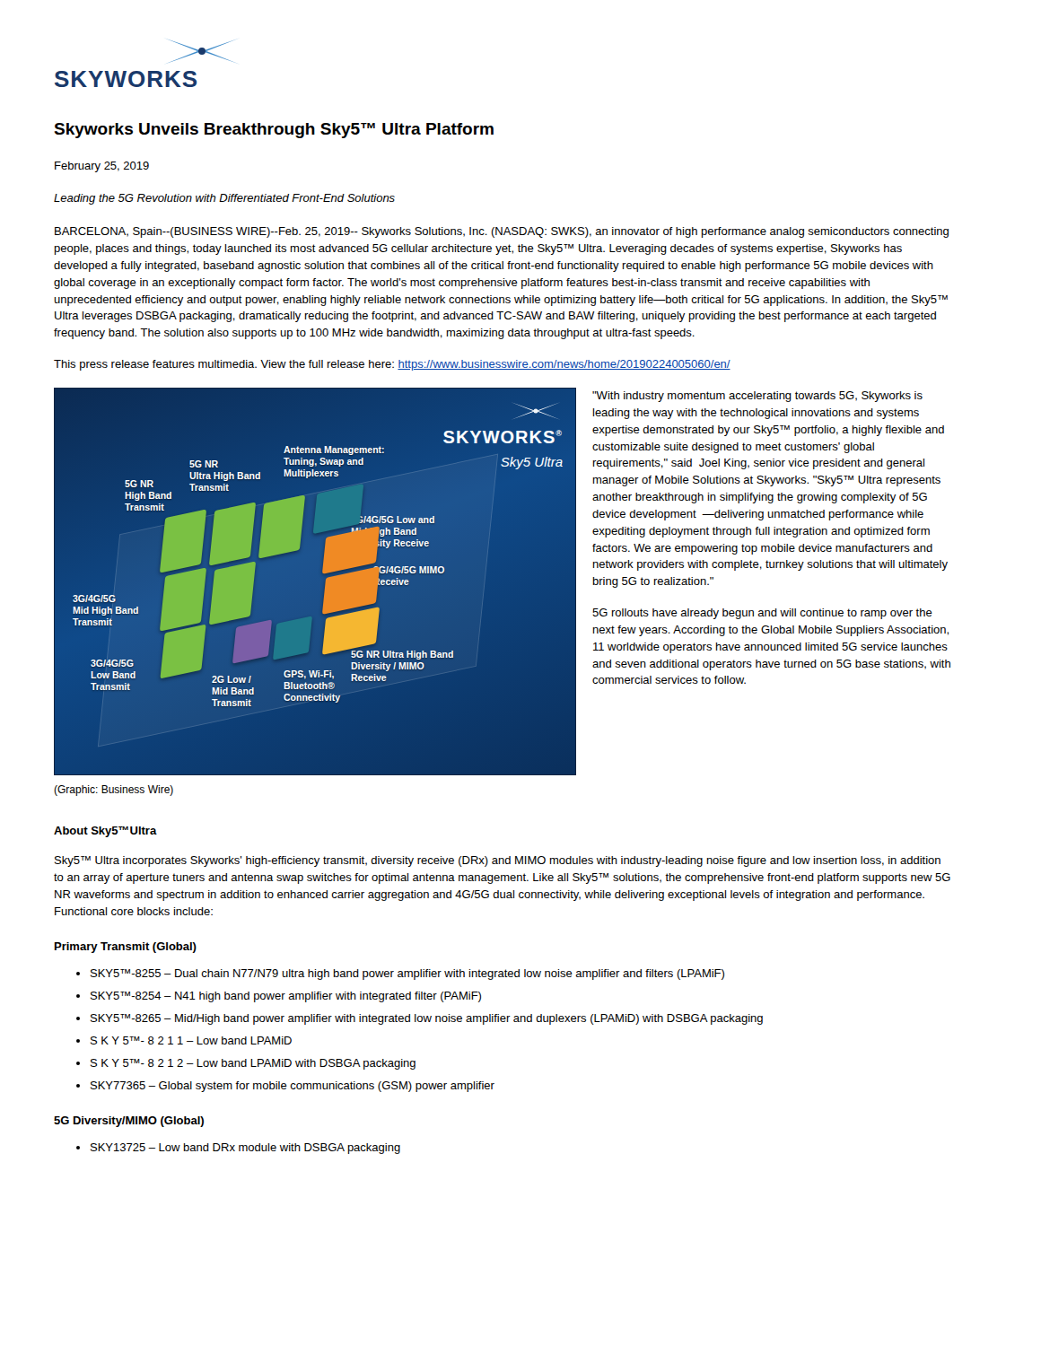SKYWORKS
Skyworks Unveils Breakthrough Sky5™ Ultra Platform
February 25, 2019
Leading the 5G Revolution with Differentiated Front-End Solutions
BARCELONA, Spain--(BUSINESS WIRE)--Feb. 25, 2019-- Skyworks Solutions, Inc. (NASDAQ: SWKS), an innovator of high performance analog semiconductors connecting people, places and things, today launched its most advanced 5G cellular architecture yet, the Sky5™ Ultra. Leveraging decades of systems expertise, Skyworks has developed a fully integrated, baseband agnostic solution that combines all of the critical front-end functionality required to enable high performance 5G mobile devices with global coverage in an exceptionally compact form factor. The world's most comprehensive platform features best-in-class transmit and receive capabilities with unprecedented efficiency and output power, enabling highly reliable network connections while optimizing battery life—both critical for 5G applications. In addition, the Sky5™ Ultra leverages DSBGA packaging, dramatically reducing the footprint, and advanced TC-SAW and BAW filtering, uniquely providing the best performance at each targeted frequency band. The solution also supports up to 100 MHz wide bandwidth, maximizing data throughput at ultra-fast speeds.
This press release features multimedia. View the full release here: https://www.businesswire.com/news/home/20190224005060/en/
SKYWORKS® Sky5 Ultra
5G NR
Ultra High Band
Transmit
Antenna Management:
Tuning, Swap and
Multiplexers
5G NR
High Band
Transmit
3G/4G/5G Low and
Mid High Band
Diversity Receive
3G/4G/5G MIMO
Receive
3G/4G/5G
Mid High Band
Transmit
5G NR Ultra High Band
Diversity / MIMO
Receive
3G/4G/5G
Low Band
Transmit
2G Low /
Mid Band
Transmit
GPS, Wi-Fi,
Bluetooth®
Connectivity
(Graphic: Business Wire)
"With industry momentum accelerating towards 5G, Skyworks is leading the way with the technological innovations and systems expertise demonstrated by our Sky5™ portfolio, a highly flexible and customizable suite designed to meet customers' global requirements," said Joel King, senior vice president and general manager of Mobile Solutions at Skyworks. "Sky5™ Ultra represents another breakthrough in simplifying the growing complexity of 5G device development —delivering unmatched performance while expediting deployment through full integration and optimized form factors. We are empowering top mobile device manufacturers and network providers with complete, turnkey solutions that will ultimately bring 5G to realization."
5G rollouts have already begun and will continue to ramp over the next few years. According to the Global Mobile Suppliers Association, 11 worldwide operators have announced limited 5G service launches and seven additional operators have turned on 5G base stations, with commercial services to follow.
About Sky5™Ultra
Sky5™ Ultra incorporates Skyworks' high-efficiency transmit, diversity receive (DRx) and MIMO modules with industry-leading noise figure and low insertion loss, in addition to an array of aperture tuners and antenna swap switches for optimal antenna management. Like all Sky5™ solutions, the comprehensive front-end platform supports new 5G NR waveforms and spectrum in addition to enhanced carrier aggregation and 4G/5G dual connectivity, while delivering exceptional levels of integration and performance. Functional core blocks include:
Primary Transmit (Global)
SKY5™-8255 – Dual chain N77/N79 ultra high band power amplifier with integrated low noise amplifier and filters (LPAMiF)
SKY5™-8254 – N41 high band power amplifier with integrated filter (PAMiF)
SKY5™-8265 – Mid/High band power amplifier with integrated low noise amplifier and duplexers (LPAMiD) with DSBGA packaging
S K Y 5™- 8 2 1 1 – Low band LPAMiD
S K Y 5™- 8 2 1 2 – Low band LPAMiD with DSBGA packaging
SKY77365 – Global system for mobile communications (GSM) power amplifier
5G Diversity/MIMO (Global)
SKY13725 – Low band DRx module with DSBGA packaging